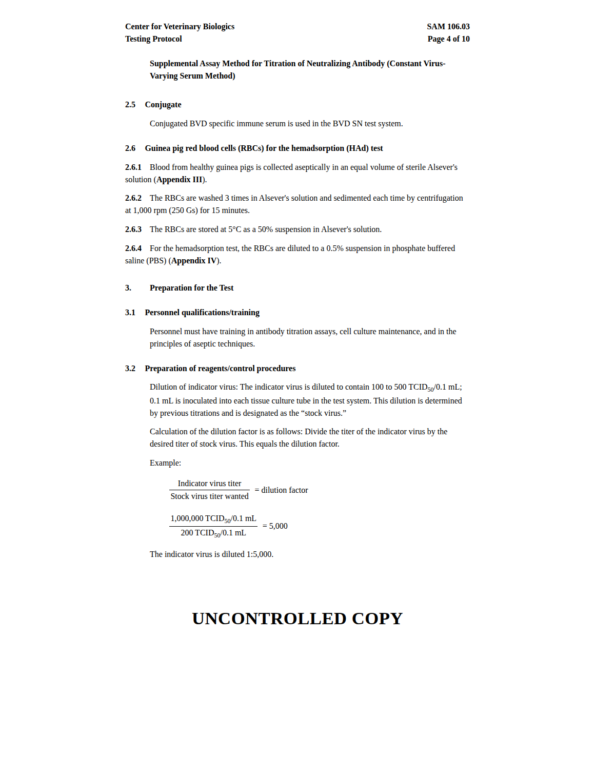| Center for Veterinary Biologics | SAM 106.03 |
| Testing Protocol | Page 4 of 10 |
Supplemental Assay Method for Titration of Neutralizing Antibody (Constant Virus-Varying Serum Method)
2.5 Conjugate
Conjugated BVD specific immune serum is used in the BVD SN test system.
2.6 Guinea pig red blood cells (RBCs) for the hemadsorption (HAd) test
2.6.1 Blood from healthy guinea pigs is collected aseptically in an equal volume of sterile Alsever's solution (Appendix III).
2.6.2 The RBCs are washed 3 times in Alsever's solution and sedimented each time by centrifugation at 1,000 rpm (250 Gs) for 15 minutes.
2.6.3 The RBCs are stored at 5°C as a 50% suspension in Alsever's solution.
2.6.4 For the hemadsorption test, the RBCs are diluted to a 0.5% suspension in phosphate buffered saline (PBS) (Appendix IV).
3. Preparation for the Test
3.1 Personnel qualifications/training
Personnel must have training in antibody titration assays, cell culture maintenance, and in the principles of aseptic techniques.
3.2 Preparation of reagents/control procedures
Dilution of indicator virus: The indicator virus is diluted to contain 100 to 500 TCID50/0.1 mL; 0.1 mL is inoculated into each tissue culture tube in the test system. This dilution is determined by previous titrations and is designated as the “stock virus.”
Calculation of the dilution factor is as follows: Divide the titer of the indicator virus by the desired titer of stock virus. This equals the dilution factor.
Example:
Indicator virus titer Stock virus titer wanted = dilution factor
1,000,000 TCID50/0.1 mL 200 TCID50/0.1 mL = 5,000
The indicator virus is diluted 1:5,000.
UNCONTROLLED COPY